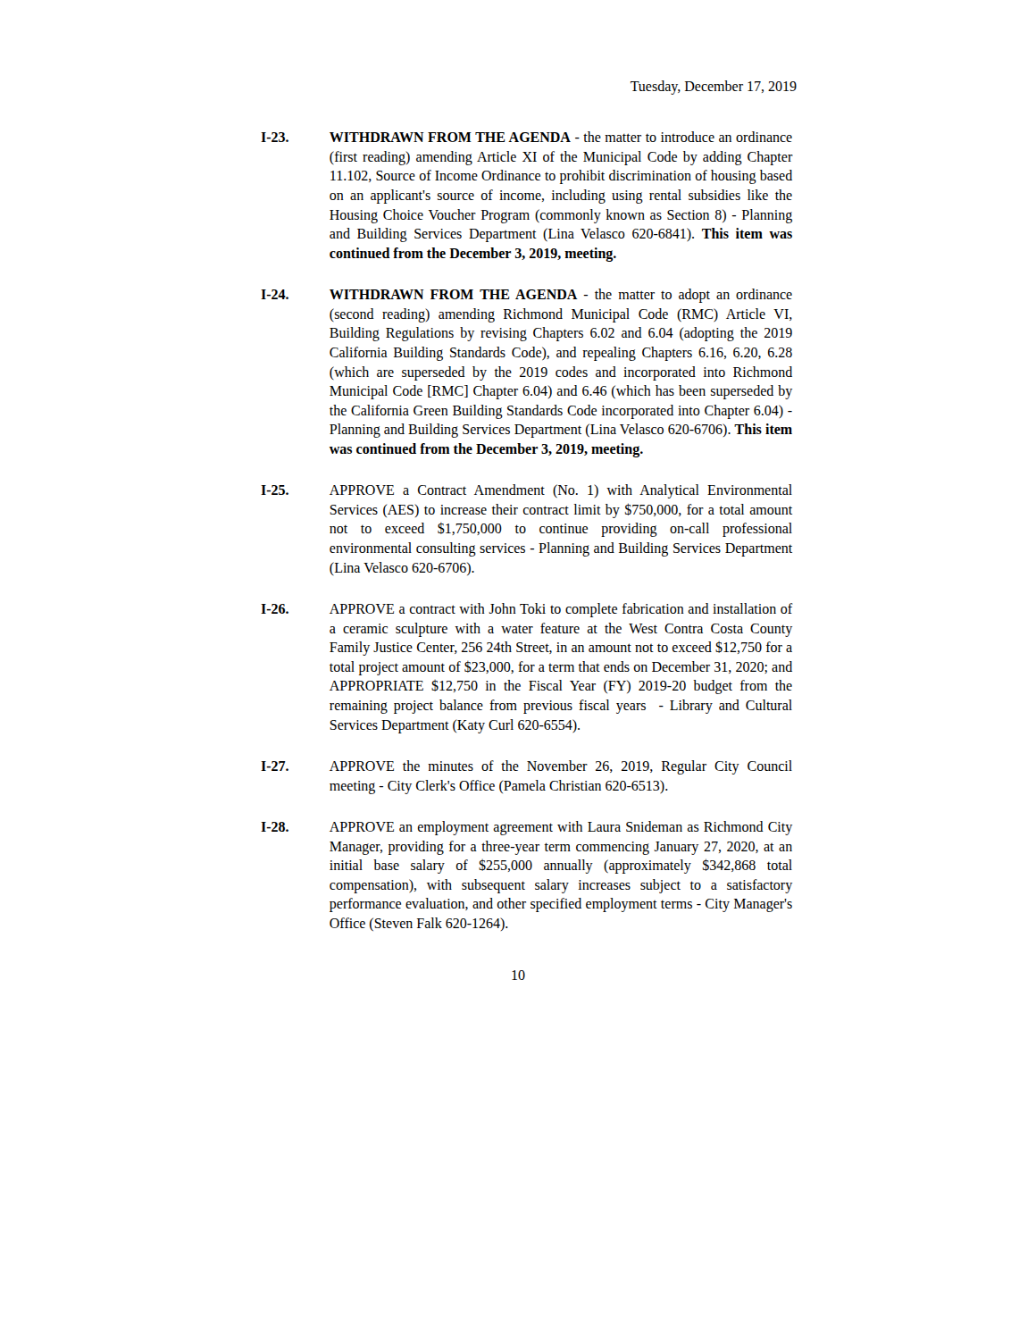Tuesday, December 17, 2019
I-23.
WITHDRAWN FROM THE AGENDA - the matter to introduce an ordinance (first reading) amending Article XI of the Municipal Code by adding Chapter 11.102, Source of Income Ordinance to prohibit discrimination of housing based on an applicant's source of income, including using rental subsidies like the Housing Choice Voucher Program (commonly known as Section 8) - Planning and Building Services Department (Lina Velasco 620-6841). This item was continued from the December 3, 2019, meeting.
I-24.
WITHDRAWN FROM THE AGENDA - the matter to adopt an ordinance (second reading) amending Richmond Municipal Code (RMC) Article VI, Building Regulations by revising Chapters 6.02 and 6.04 (adopting the 2019 California Building Standards Code), and repealing Chapters 6.16, 6.20, 6.28 (which are superseded by the 2019 codes and incorporated into Richmond Municipal Code [RMC] Chapter 6.04) and 6.46 (which has been superseded by the California Green Building Standards Code incorporated into Chapter 6.04) - Planning and Building Services Department (Lina Velasco 620-6706). This item was continued from the December 3, 2019, meeting.
I-25.
APPROVE a Contract Amendment (No. 1) with Analytical Environmental Services (AES) to increase their contract limit by $750,000, for a total amount not to exceed $1,750,000 to continue providing on-call professional environmental consulting services - Planning and Building Services Department (Lina Velasco 620-6706).
I-26.
APPROVE a contract with John Toki to complete fabrication and installation of a ceramic sculpture with a water feature at the West Contra Costa County Family Justice Center, 256 24th Street, in an amount not to exceed $12,750 for a total project amount of $23,000, for a term that ends on December 31, 2020; and APPROPRIATE $12,750 in the Fiscal Year (FY) 2019-20 budget from the remaining project balance from previous fiscal years - Library and Cultural Services Department (Katy Curl 620-6554).
I-27.
APPROVE the minutes of the November 26, 2019, Regular City Council meeting - City Clerk's Office (Pamela Christian 620-6513).
I-28.
APPROVE an employment agreement with Laura Snideman as Richmond City Manager, providing for a three-year term commencing January 27, 2020, at an initial base salary of $255,000 annually (approximately $342,868 total compensation), with subsequent salary increases subject to a satisfactory performance evaluation, and other specified employment terms - City Manager's Office (Steven Falk 620-1264).
10